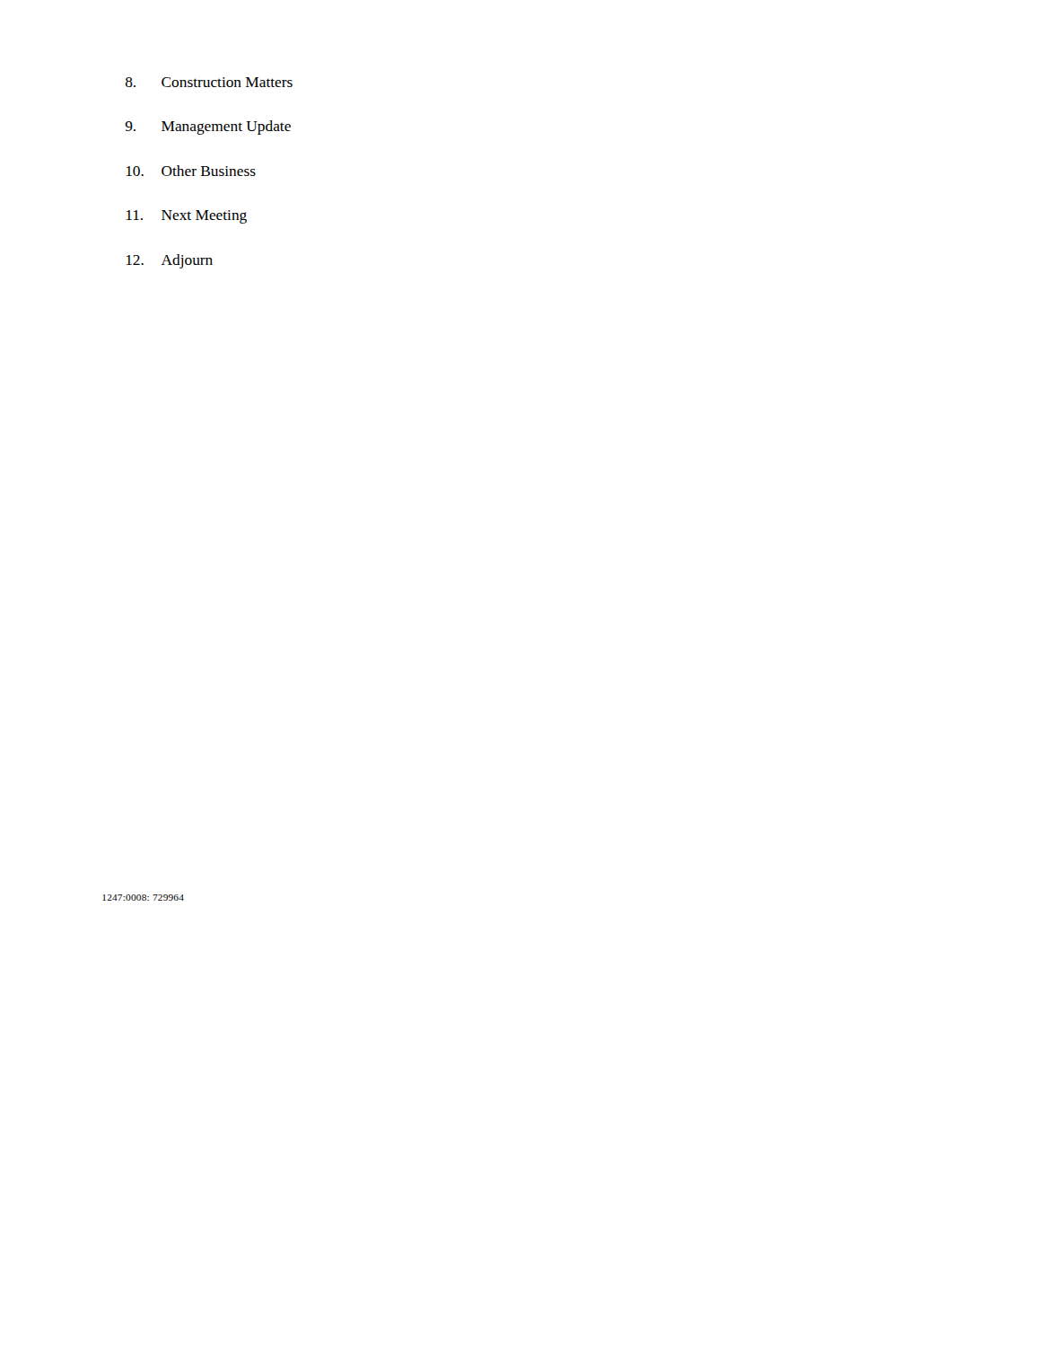8. Construction Matters
9. Management Update
10. Other Business
11. Next Meeting
12. Adjourn
1247:0008: 729964